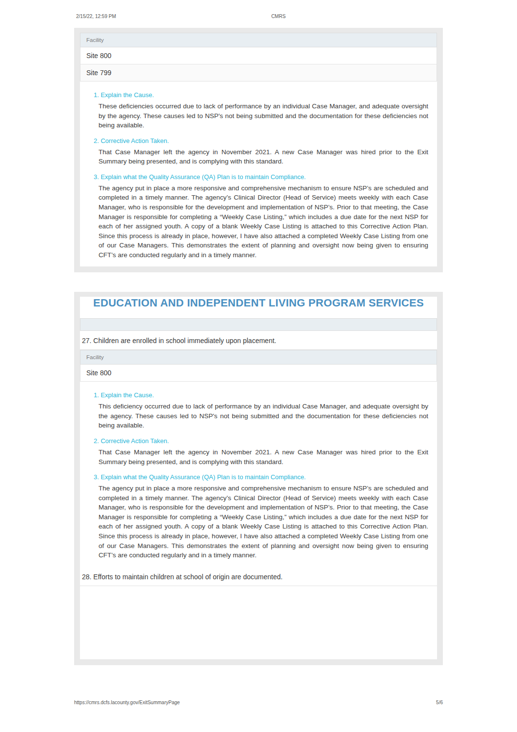2/15/22, 12:59 PM
CMRS
| Facility |
| --- |
| Site 800 |
| Site 799 |
1. Explain the Cause.
These deficiencies occurred due to lack of performance by an individual Case Manager, and adequate oversight by the agency. These causes led to NSP's not being submitted and the documentation for these deficiencies not being available.
2. Corrective Action Taken.
That Case Manager left the agency in November 2021. A new Case Manager was hired prior to the Exit Summary being presented, and is complying with this standard.
3. Explain what the Quality Assurance (QA) Plan is to maintain Compliance.
The agency put in place a more responsive and comprehensive mechanism to ensure NSP’s are scheduled and completed in a timely manner. The agency’s Clinical Director (Head of Service) meets weekly with each Case Manager, who is responsible for the development and implementation of NSP’s. Prior to that meeting, the Case Manager is responsible for completing a “Weekly Case Listing,” which includes a due date for the next NSP for each of her assigned youth. A copy of a blank Weekly Case Listing is attached to this Corrective Action Plan. Since this process is already in place, however, I have also attached a completed Weekly Case Listing from one of our Case Managers. This demonstrates the extent of planning and oversight now being given to ensuring CFT’s are conducted regularly and in a timely manner.
EDUCATION AND INDEPENDENT LIVING PROGRAM SERVICES
27. Children are enrolled in school immediately upon placement.
| Facility |
| --- |
| Site 800 |
1. Explain the Cause.
This deficiency occurred due to lack of performance by an individual Case Manager, and adequate oversight by the agency. These causes led to NSP's not being submitted and the documentation for these deficiencies not being available.
2. Corrective Action Taken.
That Case Manager left the agency in November 2021. A new Case Manager was hired prior to the Exit Summary being presented, and is complying with this standard.
3. Explain what the Quality Assurance (QA) Plan is to maintain Compliance.
The agency put in place a more responsive and comprehensive mechanism to ensure NSP’s are scheduled and completed in a timely manner. The agency’s Clinical Director (Head of Service) meets weekly with each Case Manager, who is responsible for the development and implementation of NSP’s. Prior to that meeting, the Case Manager is responsible for completing a “Weekly Case Listing,” which includes a due date for the next NSP for each of her assigned youth. A copy of a blank Weekly Case Listing is attached to this Corrective Action Plan. Since this process is already in place, however, I have also attached a completed Weekly Case Listing from one of our Case Managers. This demonstrates the extent of planning and oversight now being given to ensuring CFT’s are conducted regularly and in a timely manner.
28. Efforts to maintain children at school of origin are documented.
https://cmrs.dcfs.lacounty.gov/ExitSummaryPage
5/6